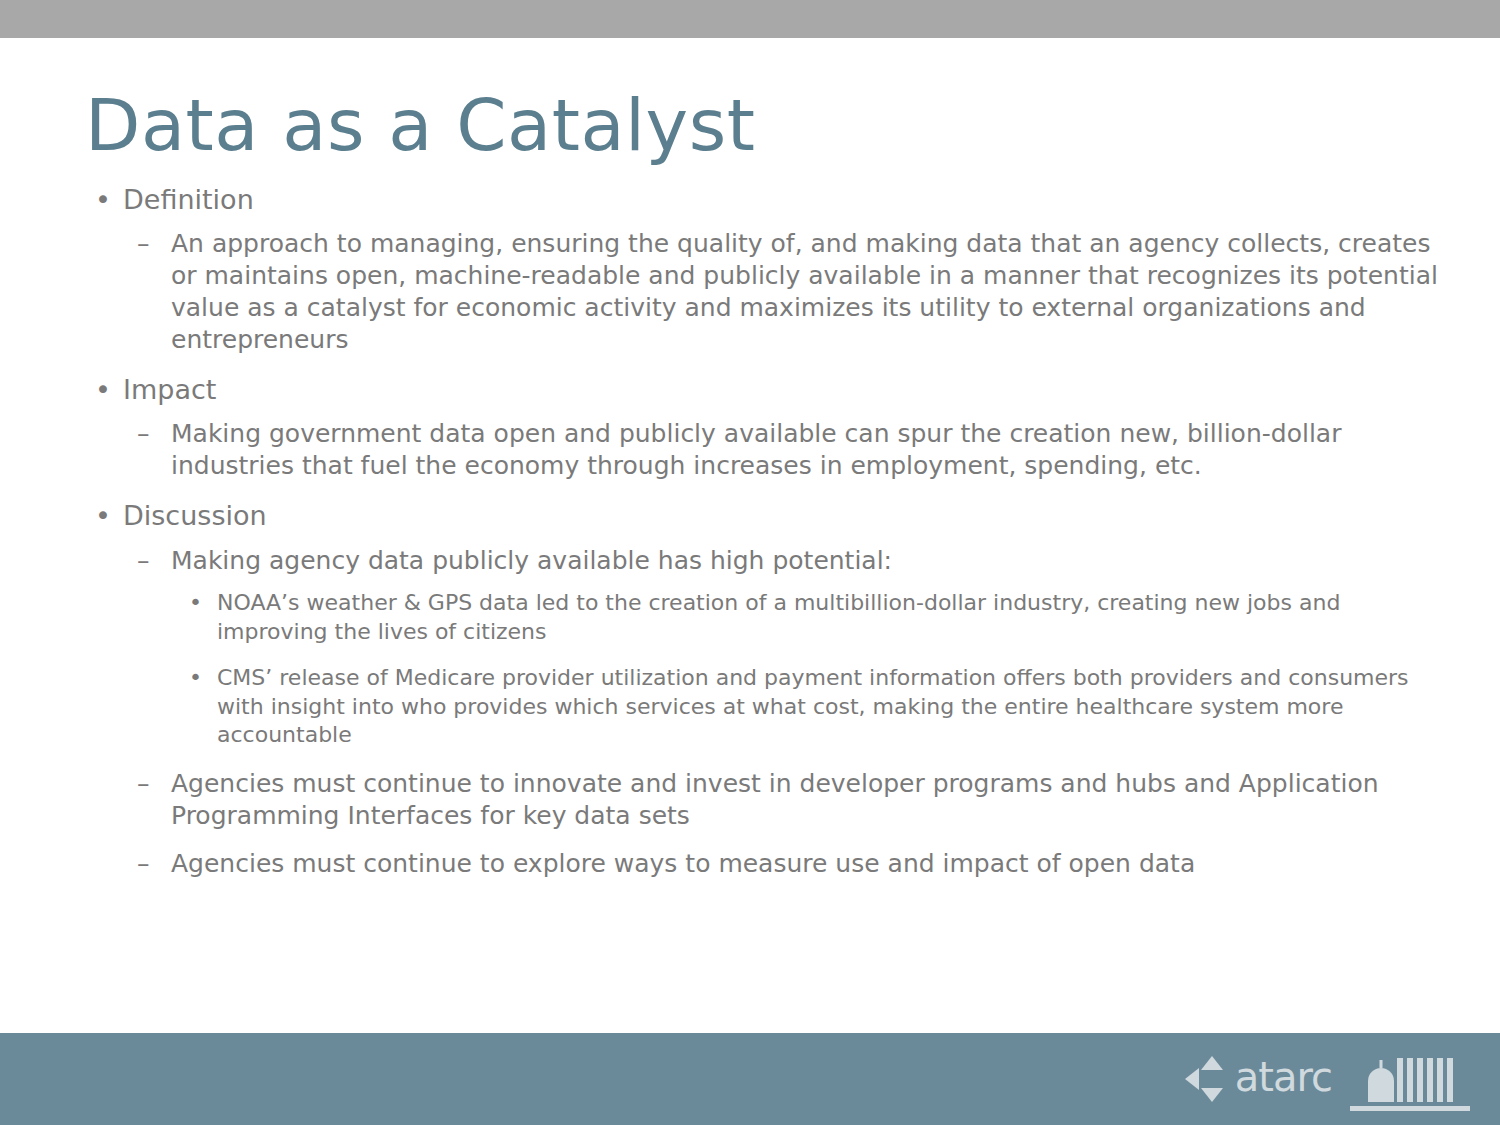Data as a Catalyst
Definition
An approach to managing, ensuring the quality of, and making data that an agency collects, creates or maintains open, machine-readable and publicly available in a manner that recognizes its potential value as a catalyst for economic activity and maximizes its utility to external organizations and entrepreneurs
Impact
Making government data open and publicly available can spur the creation new, billion-dollar industries that fuel the economy through increases in employment, spending, etc.
Discussion
Making agency data publicly available has high potential:
NOAA’s weather & GPS data led to the creation of a multibillion-dollar industry, creating new jobs and improving the lives of citizens
CMS’ release of Medicare provider utilization and payment information offers both providers and consumers with insight into who provides which services at what cost, making the entire healthcare system more accountable
Agencies must continue to innovate and invest in developer programs and hubs and Application Programming Interfaces for key data sets
Agencies must continue to explore ways to measure use and impact of open data
atarc